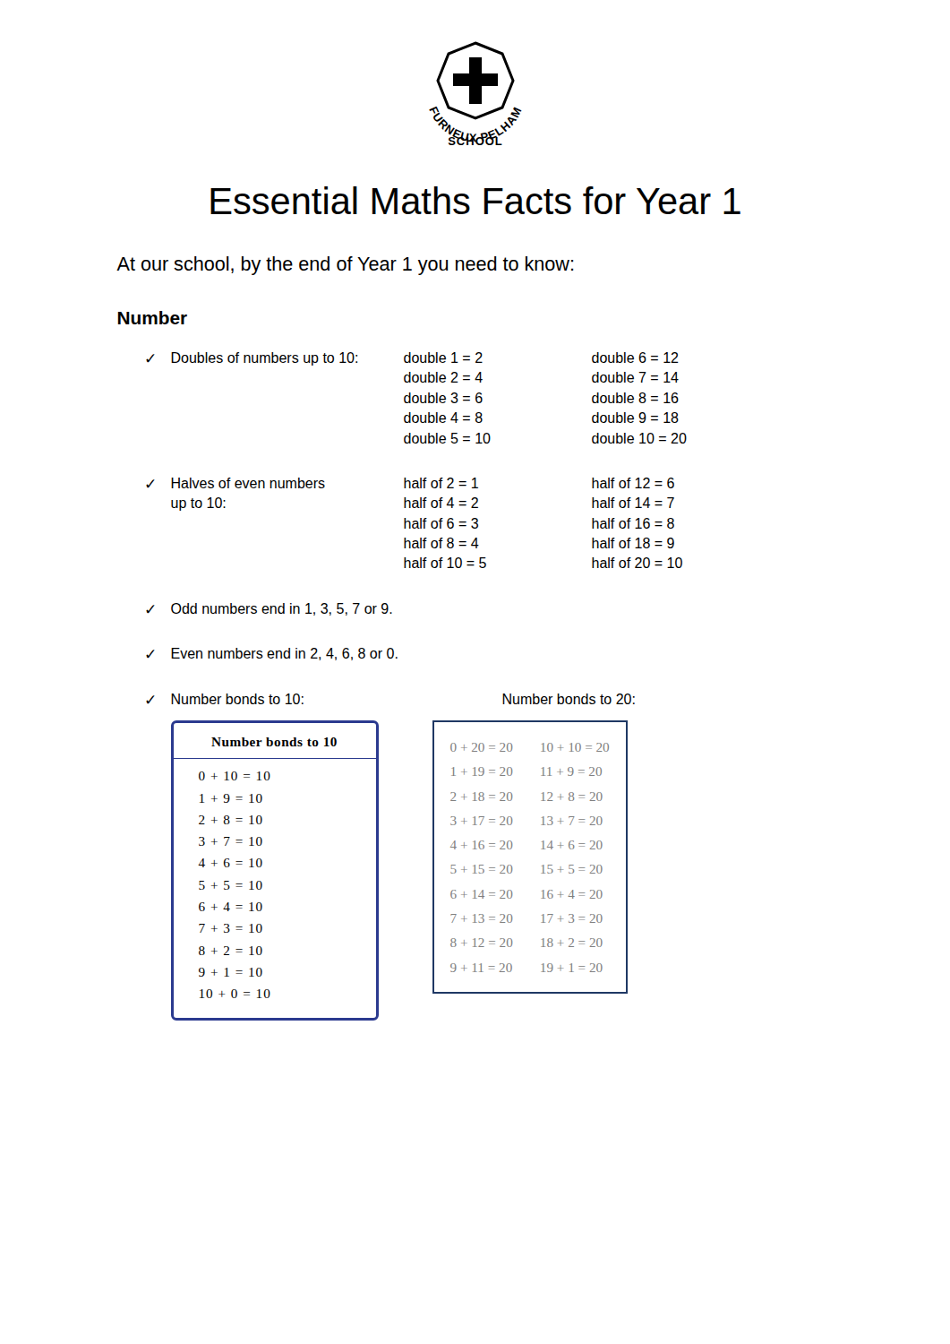FURNEUX PELHAM SCHOOL
Essential Maths Facts for Year 1
At our school, by the end of Year 1 you need to know:
Number
Doubles of numbers up to 10:
double 1 = 2
double 2 = 4
double 3 = 6
double 4 = 8
double 5 = 10
double 6 = 12
double 7 = 14
double 8 = 16
double 9 = 18
double 10 = 20
Halves of even numbers
up to 10:
half of 2 = 1
half of 4 = 2
half of 6 = 3
half of 8 = 4
half of 10 = 5
half of 12 = 6
half of 14 = 7
half of 16 = 8
half of 18 = 9
half of 20 = 10
Odd numbers end in 1, 3, 5, 7 or 9.
Even numbers end in 2, 4, 6, 8 or 0.
Number bonds to 10:
Number bonds to 20:
Number bonds to 10
0 + 10 = 10
1 + 9 = 10
2 + 8 = 10
3 + 7 = 10
4 + 6 = 10
5 + 5 = 10
6 + 4 = 10
7 + 3 = 10
8 + 2 = 10
9 + 1 = 10
10 + 0 = 10
| 0 + 20 = 20 | 10 + 10 = 20 |
| 1 + 19 = 20 | 11 + 9 = 20 |
| 2 + 18 = 20 | 12 + 8 = 20 |
| 3 + 17 = 20 | 13 + 7 = 20 |
| 4 + 16 = 20 | 14 + 6 = 20 |
| 5 + 15 = 20 | 15 + 5 = 20 |
| 6 + 14 = 20 | 16 + 4 = 20 |
| 7 + 13 = 20 | 17 + 3 = 20 |
| 8 + 12 = 20 | 18 + 2 = 20 |
| 9 + 11 = 20 | 19 + 1 = 20 |